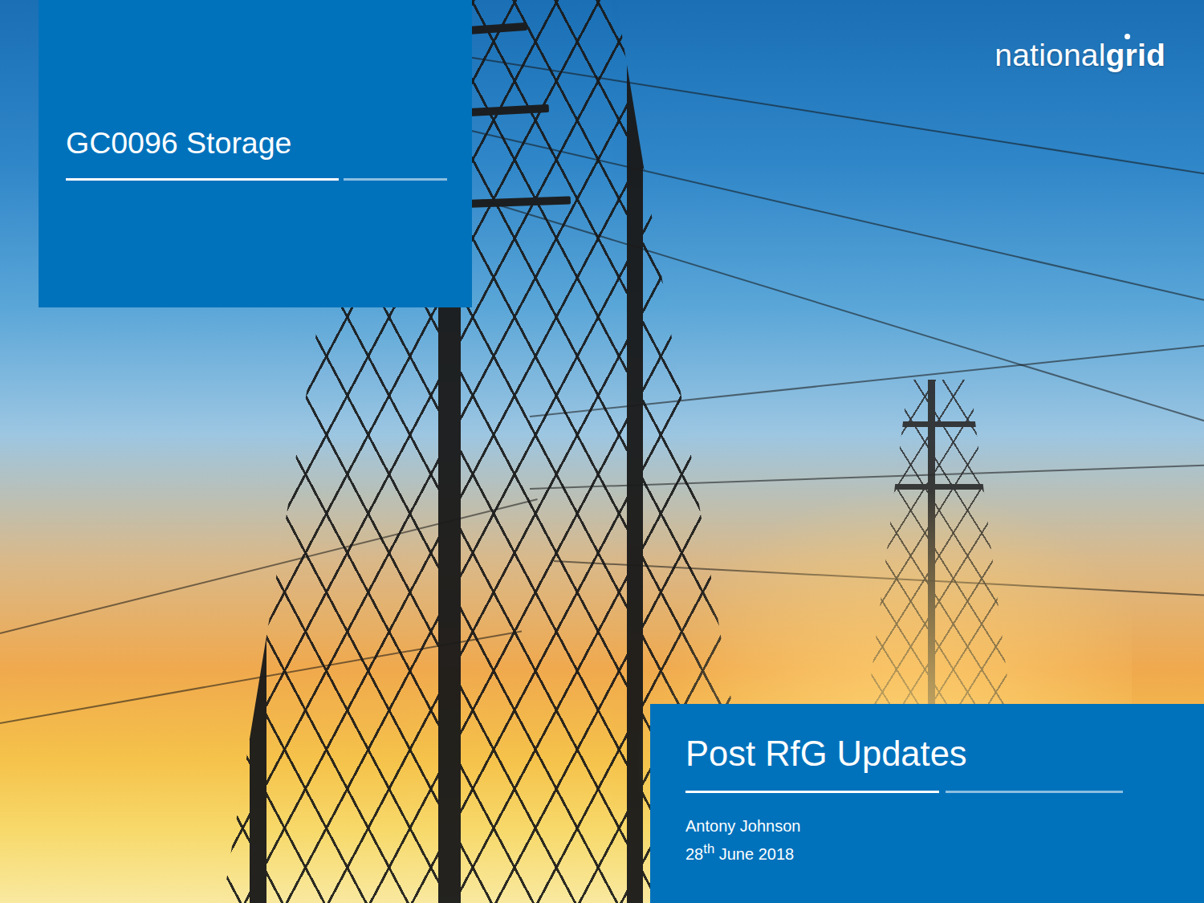nationalgr id
GC0096 Storage
Post RfG Updates
Antony Johnson
28th June 2018